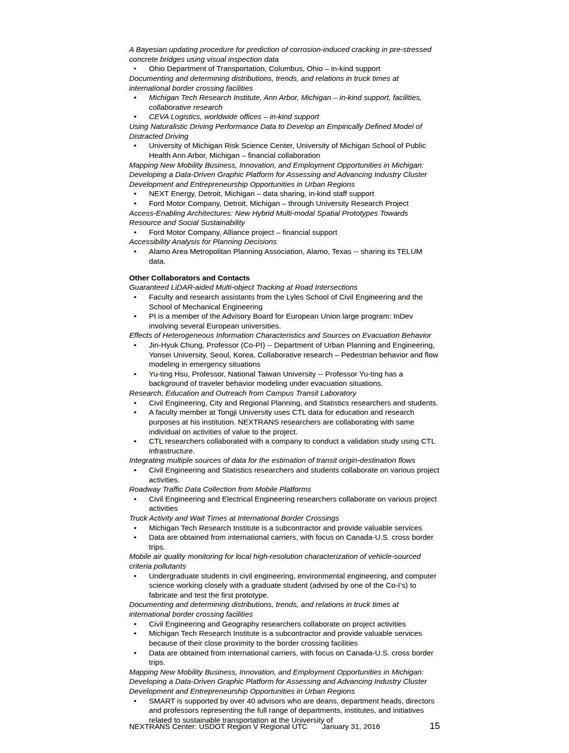A Bayesian updating procedure for prediction of corrosion-induced cracking in pre-stressed concrete bridges using visual inspection data
Ohio Department of Transportation, Columbus, Ohio – in-kind support
Documenting and determining distributions, trends, and relations in truck times at international border crossing facilities
Michigan Tech Research Institute, Ann Arbor, Michigan – in-kind support, facilities, collaborative research
CEVA Logistics, worldwide offices – in-kind support
Using Naturalistic Driving Performance Data to Develop an Empirically Defined Model of Distracted Driving
University of Michigan Risk Science Center, University of Michigan School of Public Health Ann Arbor, Michigan – financial collaboration
Mapping New Mobility Business, Innovation, and Employment Opportunities in Michigan: Developing a Data-Driven Graphic Platform for Assessing and Advancing Industry Cluster Development and Entrepreneurship Opportunities in Urban Regions
NEXT Energy, Detroit, Michigan – data sharing, in-kind staff support
Ford Motor Company, Detroit, Michigan – through University Research Project
Access-Enabling Architectures: New Hybrid Multi-modal Spatial Prototypes Towards Resource and Social Sustainability
Ford Motor Company, Alliance project – financial support
Accessibility Analysis for Planning Decisions
Alamo Area Metropolitan Planning Association, Alamo, Texas -- sharing its TELUM data.
Other Collaborators and Contacts
Guaranteed LiDAR-aided Multi-object Tracking at Road Intersections
Faculty and research assistants from the Lyles School of Civil Engineering and the School of Mechanical Engineering
PI is a member of the Advisory Board for European Union large program: InDev involving several European universities.
Effects of Heterogeneous Information Characteristics and Sources on Evacuation Behavior
Jin-Hyuk Chung, Professor (Co-PI) -- Department of Urban Planning and Engineering, Yonsei University, Seoul, Korea, Collaborative research – Pedestrian behavior and flow modeling in emergency situations
Yu-ting Hsu, Professor, National Taiwan University -- Professor Yu-ting has a background of traveler behavior modeling under evacuation situations.
Research, Education and Outreach from Campus Transit Laboratory
Civil Engineering, City and Regional Planning, and Statistics researchers and students.
A faculty member at Tongji University uses CTL data for education and research purposes at his institution. NEXTRANS researchers are collaborating with same individual on activities of value to the project.
CTL researchers collaborated with a company to conduct a validation study using CTL infrastructure.
Integrating multiple sources of data for the estimation of transit origin-destination flows
Civil Engineering and Statistics researchers and students collaborate on various project activities.
Roadway Traffic Data Collection from Mobile Platforms
Civil Engineering and Electrical Engineering researchers collaborate on various project activities
Truck Activity and Wait Times at International Border Crossings
Michigan Tech Research Institute is a subcontractor and provide valuable services
Data are obtained from international carriers, with focus on Canada-U.S. cross border trips.
Mobile air quality monitoring for local high-resolution characterization of vehicle-sourced criteria pollutants
Undergraduate students in civil engineering, environmental engineering, and computer science working closely with a graduate student (advised by one of the Co-I’s) to fabricate and test the first prototype.
Documenting and determining distributions, trends, and relations in truck times at international border crossing facilities
Civil Engineering and Geography researchers collaborate on project activities
Michigan Tech Research Institute is a subcontractor and provide valuable services because of their close proximity to the border crossing facilities
Data are obtained from international carriers, with focus on Canada-U.S. cross border trips.
Mapping New Mobility Business, Innovation, and Employment Opportunities in Michigan: Developing a Data-Driven Graphic Platform for Assessing and Advancing Industry Cluster Development and Entrepreneurship Opportunities in Urban Regions
SMART is supported by over 40 advisors who are deans, department heads, directors and professors representing the full range of departments, institutes, and initiatives related to sustainable transportation at the University of
NEXTRANS Center: USDOT Region V Regional UTC January 31, 2016 15